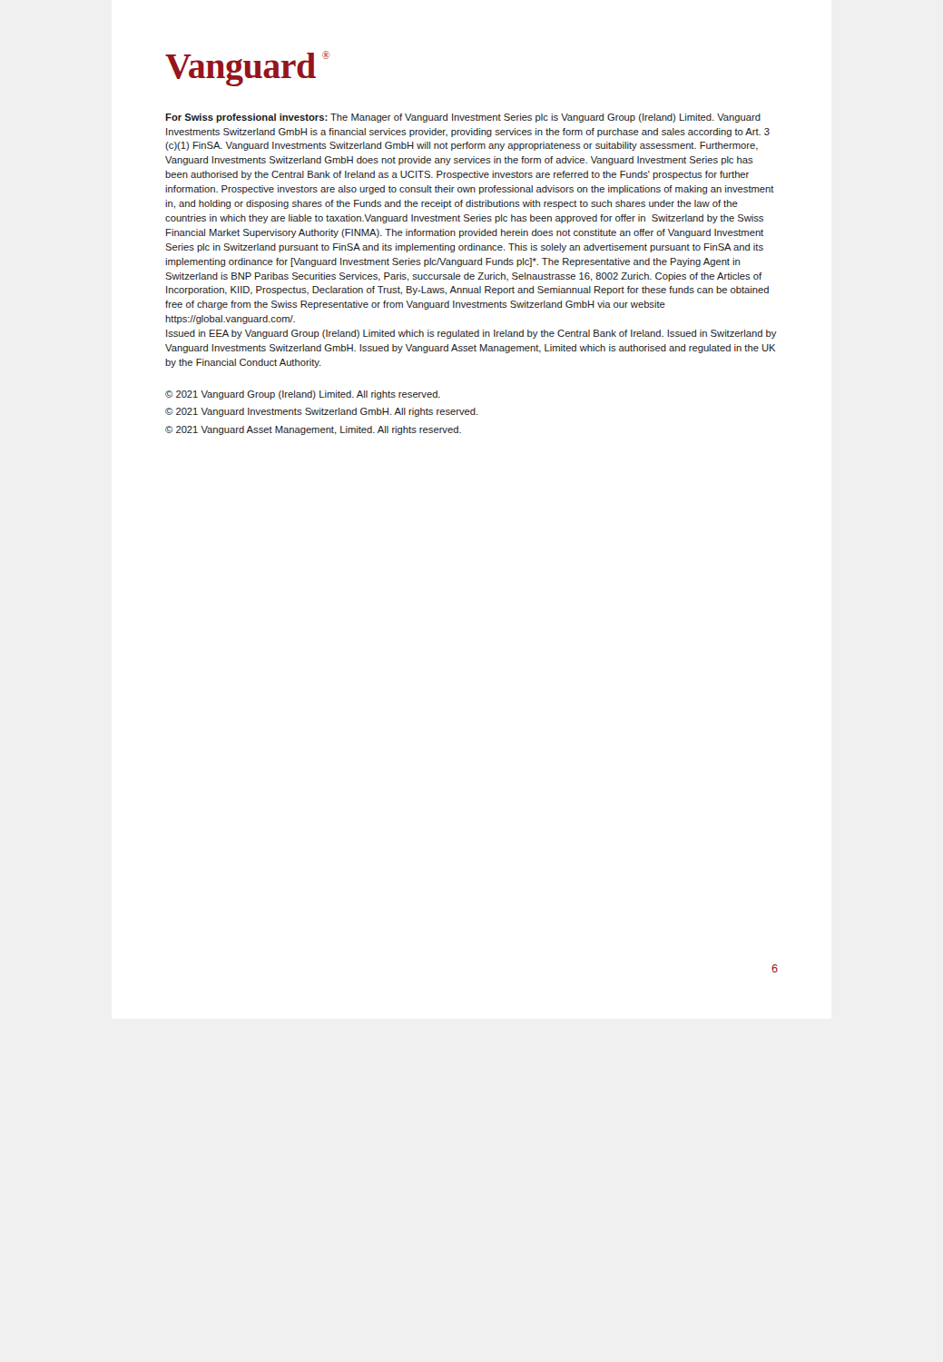Vanguard®
For Swiss professional investors: The Manager of Vanguard Investment Series plc is Vanguard Group (Ireland) Limited. Vanguard Investments Switzerland GmbH is a financial services provider, providing services in the form of purchase and sales according to Art. 3 (c)(1) FinSA. Vanguard Investments Switzerland GmbH will not perform any appropriateness or suitability assessment. Furthermore, Vanguard Investments Switzerland GmbH does not provide any services in the form of advice. Vanguard Investment Series plc has been authorised by the Central Bank of Ireland as a UCITS. Prospective investors are referred to the Funds' prospectus for further information. Prospective investors are also urged to consult their own professional advisors on the implications of making an investment in, and holding or disposing shares of the Funds and the receipt of distributions with respect to such shares under the law of the countries in which they are liable to taxation.Vanguard Investment Series plc has been approved for offer in Switzerland by the Swiss Financial Market Supervisory Authority (FINMA). The information provided herein does not constitute an offer of Vanguard Investment Series plc in Switzerland pursuant to FinSA and its implementing ordinance. This is solely an advertisement pursuant to FinSA and its implementing ordinance for [Vanguard Investment Series plc/Vanguard Funds plc]*. The Representative and the Paying Agent in Switzerland is BNP Paribas Securities Services, Paris, succursale de Zurich, Selnaustrasse 16, 8002 Zurich. Copies of the Articles of Incorporation, KIID, Prospectus, Declaration of Trust, By-Laws, Annual Report and Semiannual Report for these funds can be obtained free of charge from the Swiss Representative or from Vanguard Investments Switzerland GmbH via our website https://global.vanguard.com/.
Issued in EEA by Vanguard Group (Ireland) Limited which is regulated in Ireland by the Central Bank of Ireland. Issued in Switzerland by Vanguard Investments Switzerland GmbH. Issued by Vanguard Asset Management, Limited which is authorised and regulated in the UK by the Financial Conduct Authority.
© 2021 Vanguard Group (Ireland) Limited. All rights reserved.
© 2021 Vanguard Investments Switzerland GmbH. All rights reserved.
© 2021 Vanguard Asset Management, Limited. All rights reserved.
6